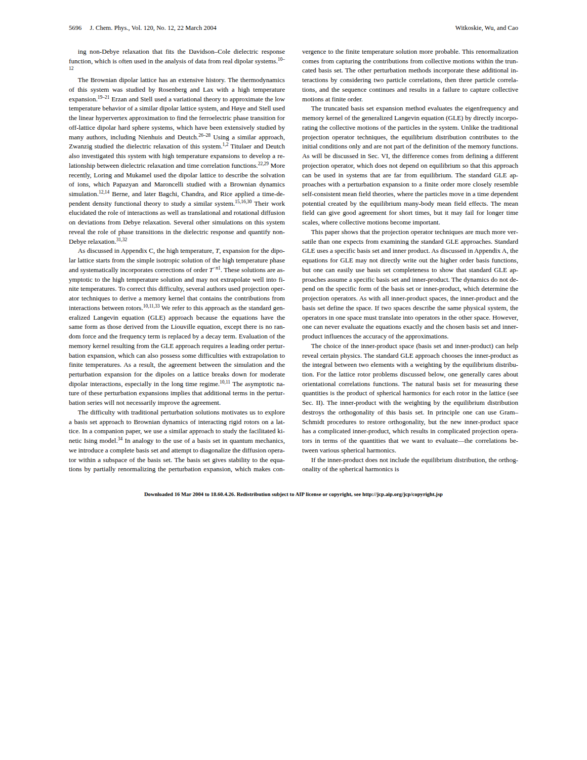5696 J. Chem. Phys., Vol. 120, No. 12, 22 March 2004
Witkoskie, Wu, and Cao
ing non-Debye relaxation that fits the Davidson–Cole dielectric response function, which is often used in the analysis of data from real dipolar systems.10–12
The Brownian dipolar lattice has an extensive history. The thermodynamics of this system was studied by Rosenberg and Lax with a high temperature expansion.19–21 Erzan and Stell used a variational theory to approximate the low temperature behavior of a similar dipolar lattice system, and Høye and Stell used the linear hypervertex approximation to find the ferroelectric phase transition for off-lattice dipolar hard sphere systems, which have been extensively studied by many authors, including Nienhuis and Deutch.26–28 Using a similar approach, Zwanzig studied the dielectric relaxation of this system.1,2 Titulaer and Deutch also investigated this system with high temperature expansions to develop a relationship between dielectric relaxation and time correlation functions.22,29 More recently, Loring and Mukamel used the dipolar lattice to describe the solvation of ions, which Papazyan and Maroncelli studied with a Brownian dynamics simulation.12,14 Berne, and later Bagchi, Chandra, and Rice applied a time-dependent density functional theory to study a similar system.15,16,30 Their work elucidated the role of interactions as well as translational and rotational diffusion on deviations from Debye relaxation. Several other simulations on this system reveal the role of phase transitions in the dielectric response and quantify non-Debye relaxation.31,32
As discussed in Appendix C, the high temperature, T, expansion for the dipolar lattice starts from the simple isotropic solution of the high temperature phase and systematically incorporates corrections of order T−n1. These solutions are asymptotic to the high temperature solution and may not extrapolate well into finite temperatures. To correct this difficulty, several authors used projection operator techniques to derive a memory kernel that contains the contributions from interactions between rotors.10,11,33 We refer to this approach as the standard generalized Langevin equation (GLE) approach because the equations have the same form as those derived from the Liouville equation, except there is no random force and the frequency term is replaced by a decay term. Evaluation of the memory kernel resulting from the GLE approach requires a leading order perturbation expansion, which can also possess some difficulties with extrapolation to finite temperatures. As a result, the agreement between the simulation and the perturbation expansion for the dipoles on a lattice breaks down for moderate dipolar interactions, especially in the long time regime.10,11 The asymptotic nature of these perturbation expansions implies that additional terms in the perturbation series will not necessarily improve the agreement.
The difficulty with traditional perturbation solutions motivates us to explore a basis set approach to Brownian dynamics of interacting rigid rotors on a lattice. In a companion paper, we use a similar approach to study the facilitated kinetic Ising model.34 In analogy to the use of a basis set in quantum mechanics, we introduce a complete basis set and attempt to diagonalize the diffusion operator within a subspace of the basis set. The basis set gives stability to the equations by partially renormalizing the perturbation expansion, which makes convergence to the finite temperature solution more probable. This renormalization comes from capturing the contributions from collective motions within the truncated basis set. The other perturbation methods incorporate these additional interactions by considering two particle correlations, then three particle correlations, and the sequence continues and results in a failure to capture collective motions at finite order.
The truncated basis set expansion method evaluates the eigenfrequency and memory kernel of the generalized Langevin equation (GLE) by directly incorporating the collective motions of the particles in the system. Unlike the traditional projection operator techniques, the equilibrium distribution contributes to the initial conditions only and are not part of the definition of the memory functions. As will be discussed in Sec. VI, the difference comes from defining a different projection operator, which does not depend on equilibrium so that this approach can be used in systems that are far from equilibrium. The standard GLE approaches with a perturbation expansion to a finite order more closely resemble self-consistent mean field theories, where the particles move in a time dependent potential created by the equilibrium many-body mean field effects. The mean field can give good agreement for short times, but it may fail for longer time scales, where collective motions become important.
This paper shows that the projection operator techniques are much more versatile than one expects from examining the standard GLE approaches. Standard GLE uses a specific basis set and inner product. As discussed in Appendix A, the equations for GLE may not directly write out the higher order basis functions, but one can easily use basis set completeness to show that standard GLE approaches assume a specific basis set and inner-product. The dynamics do not depend on the specific form of the basis set or inner-product, which determine the projection operators. As with all inner-product spaces, the inner-product and the basis set define the space. If two spaces describe the same physical system, the operators in one space must translate into operators in the other space. However, one can never evaluate the equations exactly and the chosen basis set and inner-product influences the accuracy of the approximations.
The choice of the inner-product space (basis set and inner-product) can help reveal certain physics. The standard GLE approach chooses the inner-product as the integral between two elements with a weighting by the equilibrium distribution. For the lattice rotor problems discussed below, one generally cares about orientational correlations functions. The natural basis set for measuring these quantities is the product of spherical harmonics for each rotor in the lattice (see Sec. II). The inner-product with the weighting by the equilibrium distribution destroys the orthogonality of this basis set. In principle one can use Gram–Schmidt procedures to restore orthogonality, but the new inner-product space has a complicated inner-product, which results in complicated projection operators in terms of the quantities that we want to evaluate—the correlations between various spherical harmonics.
If the inner-product does not include the equilibrium distribution, the orthogonality of the spherical harmonics is
Downloaded 16 Mar 2004 to 18.60.4.26. Redistribution subject to AIP license or copyright, see http://jcp.aip.org/jcp/copyright.jsp